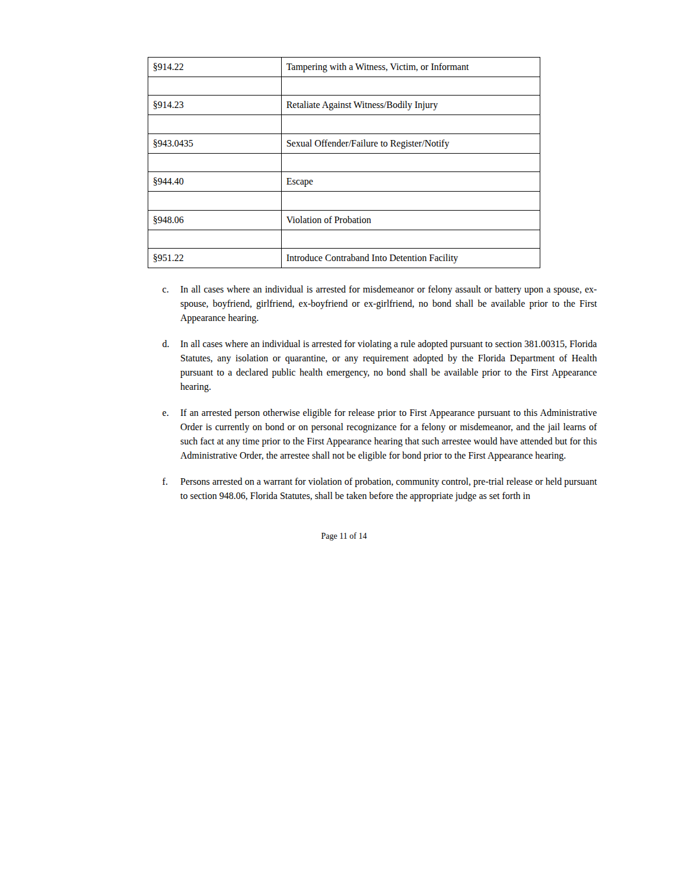| §914.22 | Tampering with a Witness, Victim, or Informant |
| §914.23 | Retaliate Against Witness/Bodily Injury |
| §943.0435 | Sexual Offender/Failure to Register/Notify |
| §944.40 | Escape |
| §948.06 | Violation of Probation |
| §951.22 | Introduce Contraband Into Detention Facility |
c. In all cases where an individual is arrested for misdemeanor or felony assault or battery upon a spouse, ex-spouse, boyfriend, girlfriend, ex-boyfriend or ex-girlfriend, no bond shall be available prior to the First Appearance hearing.
d. In all cases where an individual is arrested for violating a rule adopted pursuant to section 381.00315, Florida Statutes, any isolation or quarantine, or any requirement adopted by the Florida Department of Health pursuant to a declared public health emergency, no bond shall be available prior to the First Appearance hearing.
e. If an arrested person otherwise eligible for release prior to First Appearance pursuant to this Administrative Order is currently on bond or on personal recognizance for a felony or misdemeanor, and the jail learns of such fact at any time prior to the First Appearance hearing that such arrestee would have attended but for this Administrative Order, the arrestee shall not be eligible for bond prior to the First Appearance hearing.
f. Persons arrested on a warrant for violation of probation, community control, pre-trial release or held pursuant to section 948.06, Florida Statutes, shall be taken before the appropriate judge as set forth in
Page 11 of 14